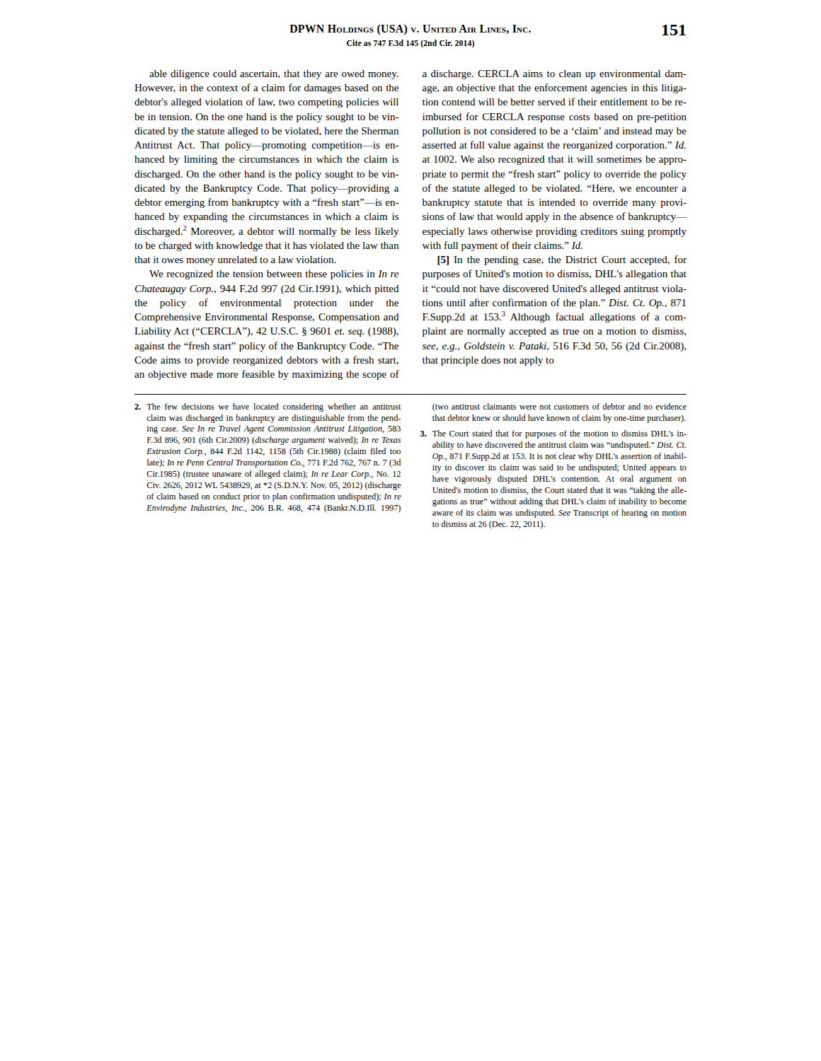DPWN Holdings (USA) v. United Air Lines, Inc.
Cite as 747 F.3d 145 (2nd Cir. 2014)
151
able diligence could ascertain, that they are owed money. However, in the context of a claim for damages based on the debtor's alleged violation of law, two competing policies will be in tension. On the one hand is the policy sought to be vindicated by the statute alleged to be violated, here the Sherman Antitrust Act. That policy—promoting competition—is enhanced by limiting the circumstances in which the claim is discharged. On the other hand is the policy sought to be vindicated by the Bankruptcy Code. That policy—providing a debtor emerging from bankruptcy with a “fresh start”—is enhanced by expanding the circumstances in which a claim is discharged.2 Moreover, a debtor will normally be less likely to be charged with knowledge that it has violated the law than that it owes money unrelated to a law violation.
We recognized the tension between these policies in In re Chateaugay Corp., 944 F.2d 997 (2d Cir.1991), which pitted the policy of environmental protection under the Comprehensive Environmental Response, Compensation and Liability Act (“CERCLA”), 42 U.S.C. § 9601 et. seq. (1988), against the “fresh start” policy of the Bankruptcy Code. “The Code aims to provide reorganized debtors with a fresh start, an objective made more feasible by maximizing the scope of a discharge. CERCLA aims to clean up environmental damage, an objective that the enforcement agencies in this litigation contend will be better served if their entitlement to be reimbursed for CERCLA response costs based on pre-petition pollution is not considered to be a ‘claim’ and instead may be asserted at full value against the reorganized corporation.” Id. at 1002. We also recognized that it will sometimes be appropriate to permit the “fresh start” policy to override the policy of the statute alleged to be violated. “Here, we encounter a bankruptcy statute that is intended to override many provisions of law that would apply in the absence of bankruptcy—especially laws otherwise providing creditors suing promptly with full payment of their claims.” Id.
[5] In the pending case, the District Court accepted, for purposes of United's motion to dismiss, DHL's allegation that it “could not have discovered United's alleged antitrust violations until after confirmation of the plan.” Dist. Ct. Op., 871 F.Supp.2d at 153.3 Although factual allegations of a complaint are normally accepted as true on a motion to dismiss, see, e.g., Goldstein v. Pataki, 516 F.3d 50, 56 (2d Cir.2008), that principle does not apply to
2. The few decisions we have located considering whether an antitrust claim was discharged in bankruptcy are distinguishable from the pending case. See In re Travel Agent Commission Antitrust Litigation, 583 F.3d 896, 901 (6th Cir.2009) (discharge argument waived); In re Texas Extrusion Corp., 844 F.2d 1142, 1158 (5th Cir.1988) (claim filed too late); In re Penn Central Transportation Co., 771 F.2d 762, 767 n. 7 (3d Cir.1985) (trustee unaware of alleged claim); In re Lear Corp., No. 12 Civ. 2626, 2012 WL 5438929, at *2 (S.D.N.Y. Nov. 05, 2012) (discharge of claim based on conduct prior to plan confirmation undisputed); In re Envirodyne Industries, Inc., 206 B.R. 468, 474 (Bankr.N.D.Ill. 1997) (two antitrust claimants were not customers of debtor and no evidence that debtor knew or should have known of claim by one-time purchaser).
3. The Court stated that for purposes of the motion to dismiss DHL's inability to have discovered the antitrust claim was “undisputed.” Dist. Ct. Op., 871 F.Supp.2d at 153. It is not clear why DHL's assertion of inability to discover its claim was said to be undisputed; United appears to have vigorously disputed DHL's contention. At oral argument on United's motion to dismiss, the Court stated that it was “taking the allegations as true” without adding that DHL's claim of inability to become aware of its claim was undisputed. See Transcript of hearing on motion to dismiss at 26 (Dec. 22, 2011).